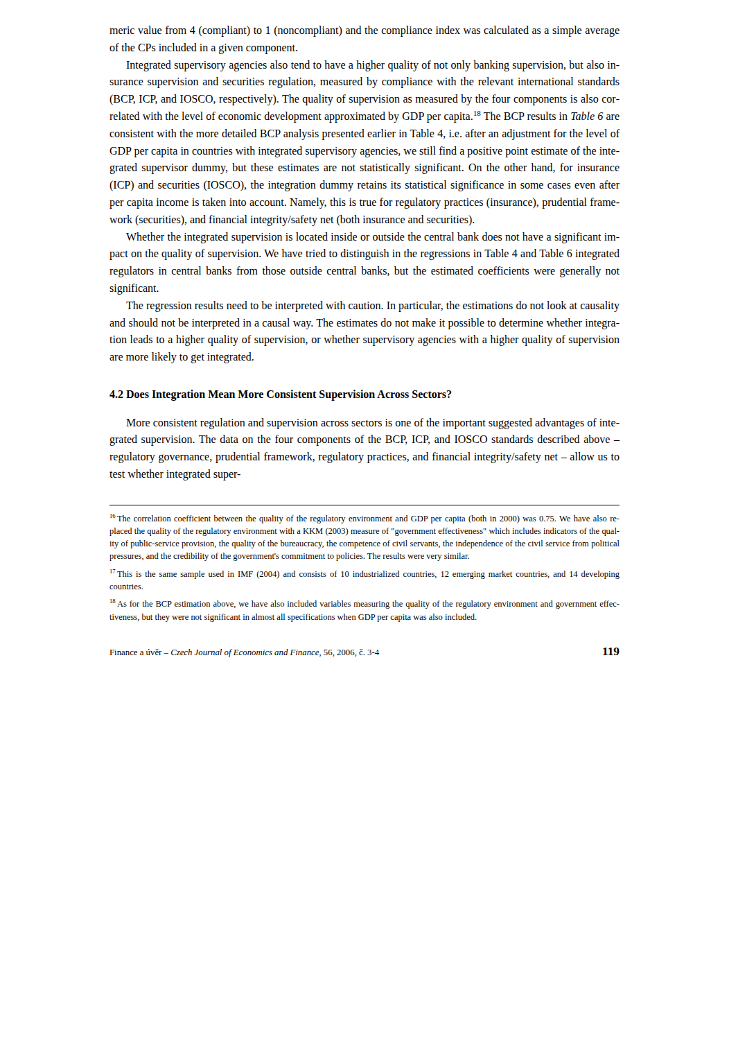meric value from 4 (compliant) to 1 (noncompliant) and the compliance index was calculated as a simple average of the CPs included in a given component.
Integrated supervisory agencies also tend to have a higher quality of not only banking supervision, but also insurance supervision and securities regulation, measured by compliance with the relevant international standards (BCP, ICP, and IOSCO, respectively). The quality of supervision as measured by the four components is also correlated with the level of economic development approximated by GDP per capita.18 The BCP results in Table 6 are consistent with the more detailed BCP analysis presented earlier in Table 4, i.e. after an adjustment for the level of GDP per capita in countries with integrated supervisory agencies, we still find a positive point estimate of the integrated supervisor dummy, but these estimates are not statistically significant. On the other hand, for insurance (ICP) and securities (IOSCO), the integration dummy retains its statistical significance in some cases even after per capita income is taken into account. Namely, this is true for regulatory practices (insurance), prudential framework (securities), and financial integrity/safety net (both insurance and securities).
Whether the integrated supervision is located inside or outside the central bank does not have a significant impact on the quality of supervision. We have tried to distinguish in the regressions in Table 4 and Table 6 integrated regulators in central banks from those outside central banks, but the estimated coefficients were generally not significant.
The regression results need to be interpreted with caution. In particular, the estimations do not look at causality and should not be interpreted in a causal way. The estimates do not make it possible to determine whether integration leads to a higher quality of supervision, or whether supervisory agencies with a higher quality of supervision are more likely to get integrated.
4.2 Does Integration Mean More Consistent Supervision Across Sectors?
More consistent regulation and supervision across sectors is one of the important suggested advantages of integrated supervision. The data on the four components of the BCP, ICP, and IOSCO standards described above – regulatory governance, prudential framework, regulatory practices, and financial integrity/safety net – allow us to test whether integrated super-
16The correlation coefficient between the quality of the regulatory environment and GDP per capita (both in 2000) was 0.75. We have also replaced the quality of the regulatory environment with a KKM (2003) measure of "government effectiveness" which includes indicators of the quality of public-service provision, the quality of the bureaucracy, the competence of civil servants, the independence of the civil service from political pressures, and the credibility of the government's commitment to policies. The results were very similar.
17This is the same sample used in IMF (2004) and consists of 10 industrialized countries, 12 emerging market countries, and 14 developing countries.
18As for the BCP estimation above, we have also included variables measuring the quality of the regulatory environment and government effectiveness, but they were not significant in almost all specifications when GDP per capita was also included.
Finance a úvěr – Czech Journal of Economics and Finance, 56, 2006, č. 3-4 119